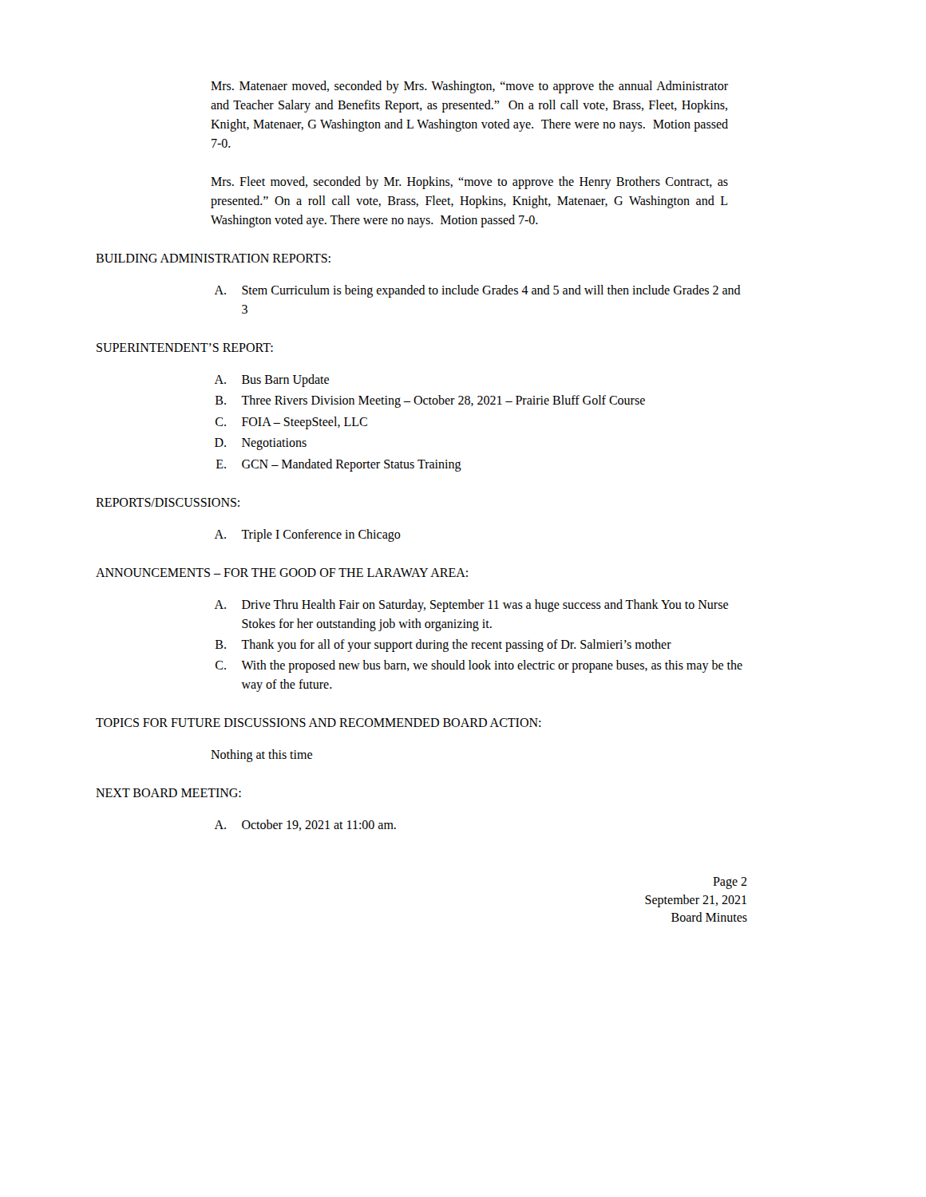Mrs. Matenaer moved, seconded by Mrs. Washington, “move to approve the annual Administrator and Teacher Salary and Benefits Report, as presented.” On a roll call vote, Brass, Fleet, Hopkins, Knight, Matenaer, G Washington and L Washington voted aye. There were no nays. Motion passed 7-0.
Mrs. Fleet moved, seconded by Mr. Hopkins, “move to approve the Henry Brothers Contract, as presented.” On a roll call vote, Brass, Fleet, Hopkins, Knight, Matenaer, G Washington and L Washington voted aye. There were no nays. Motion passed 7-0.
Building Administration Reports:
Stem Curriculum is being expanded to include Grades 4 and 5 and will then include Grades 2 and 3
Superintendent’s Report:
Bus Barn Update
Three Rivers Division Meeting – October 28, 2021 – Prairie Bluff Golf Course
FOIA – SteepSteel, LLC
Negotiations
GCN – Mandated Reporter Status Training
Reports/Discussions:
Triple I Conference in Chicago
Announcements – For the Good of the Laraway Area:
Drive Thru Health Fair on Saturday, September 11 was a huge success and Thank You to Nurse Stokes for her outstanding job with organizing it.
Thank you for all of your support during the recent passing of Dr. Salmieri’s mother
With the proposed new bus barn, we should look into electric or propane buses, as this may be the way of the future.
Topics for Future Discussions and Recommended Board Action:
Nothing at this time
Next Board Meeting:
October 19, 2021 at 11:00 am.
Page 2
September 21, 2021
Board Minutes